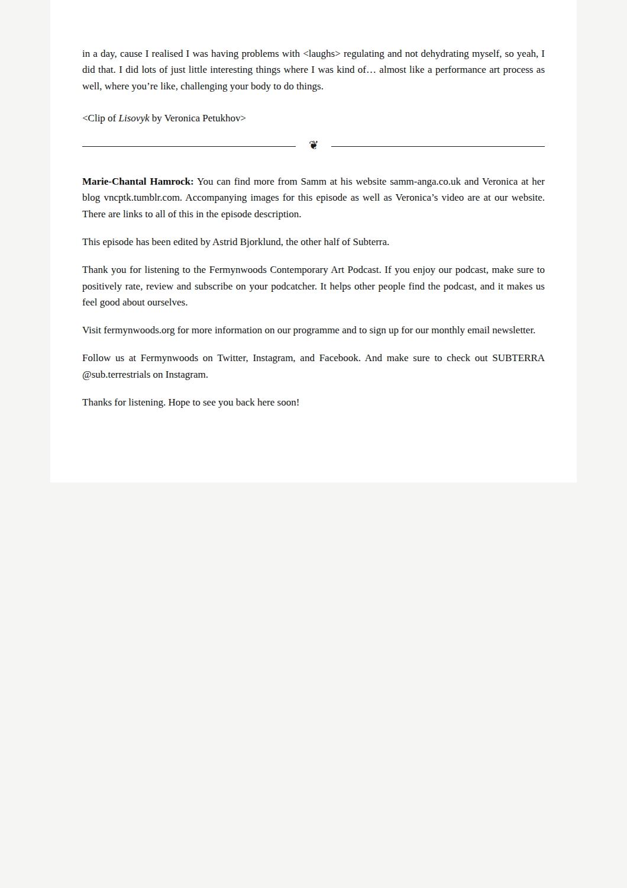in a day, cause I realised I was having problems with <laughs> regulating and not dehydrating myself, so yeah, I did that. I did lots of just little interesting things where I was kind of… almost like a performance art process as well, where you’re like, challenging your body to do things.
<Clip of Lisovyk by Veronica Petukhov>
❦
Marie-Chantal Hamrock: You can find more from Samm at his website samm-anga.co.uk and Veronica at her blog vncptk.tumblr.com. Accompanying images for this episode as well as Veronica’s video are at our website. There are links to all of this in the episode description.
This episode has been edited by Astrid Bjorklund, the other half of Subterra.
Thank you for listening to the Fermynwoods Contemporary Art Podcast. If you enjoy our podcast, make sure to positively rate, review and subscribe on your podcatcher. It helps other people find the podcast, and it makes us feel good about ourselves.
Visit fermynwoods.org for more information on our programme and to sign up for our monthly email newsletter.
Follow us at Fermynwoods on Twitter, Instagram, and Facebook. And make sure to check out SUBTERRA @sub.terrestrials on Instagram.
Thanks for listening. Hope to see you back here soon!